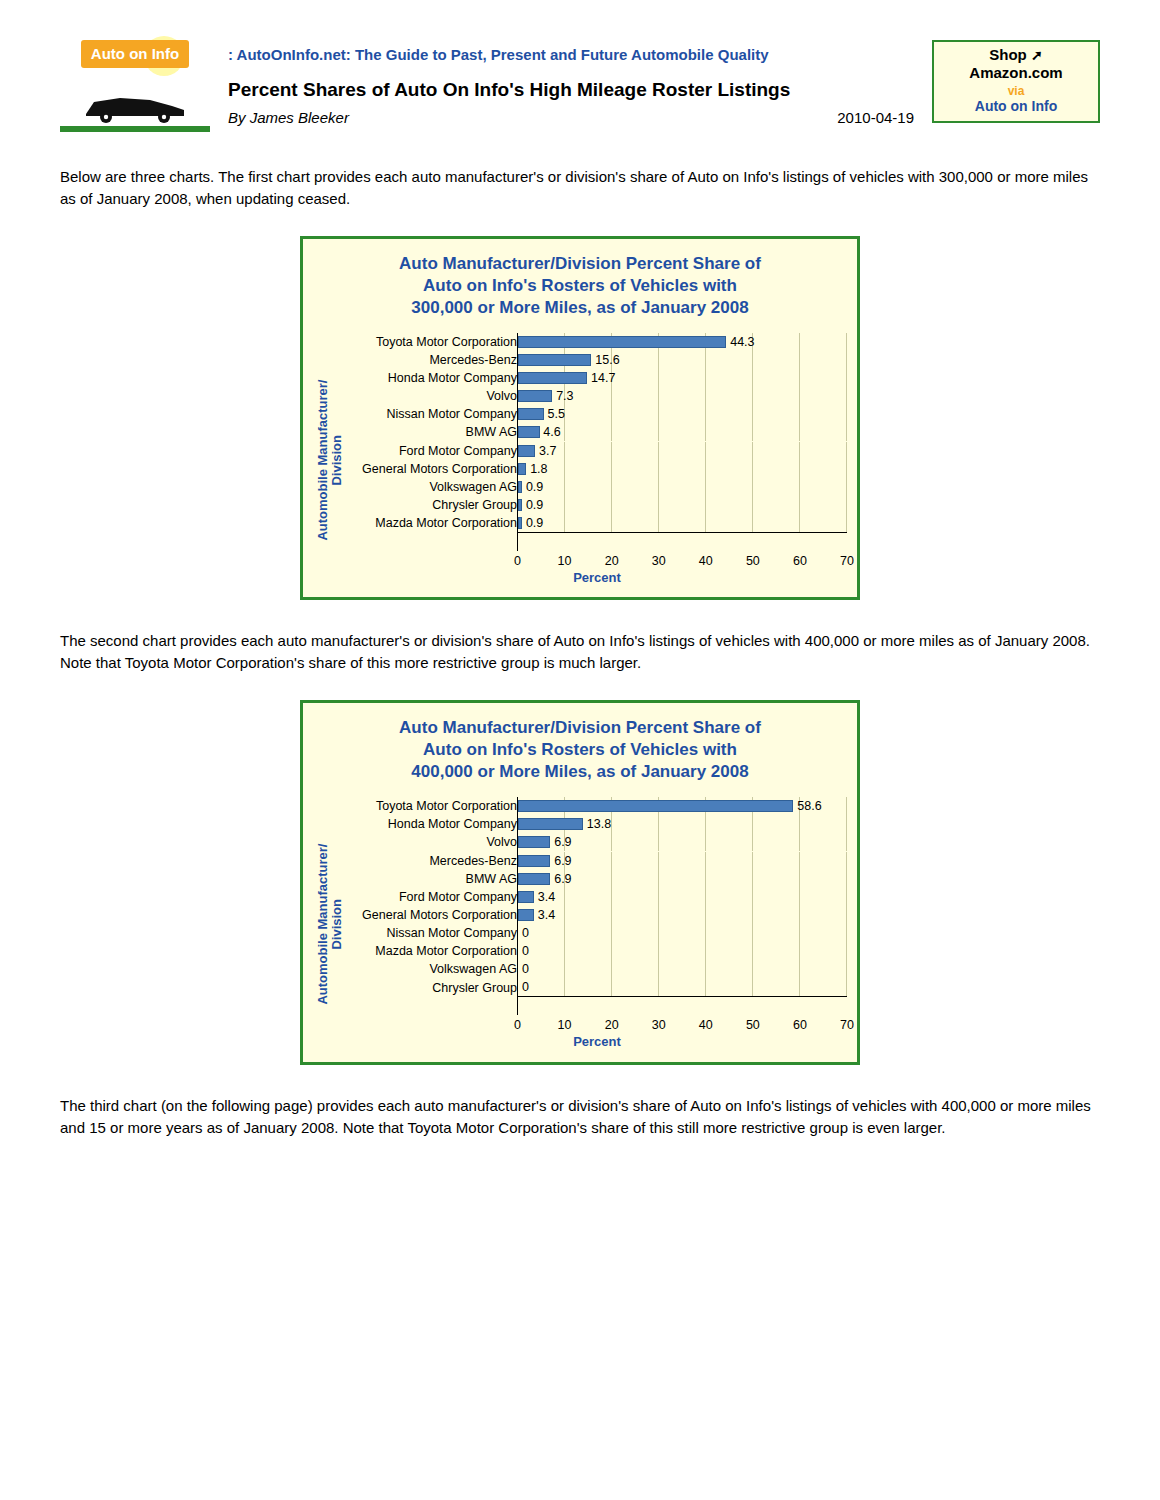Auto on Info
: AutoOnInfo.net: The Guide to Past, Present and Future Automobile Quality
Percent Shares of Auto On Info's High Mileage Roster Listings
By James Bleeker 2010-04-19
Shop➚
Amazon.com
via
Auto on Info
Below are three charts. The first chart provides each auto manufacturer's or division's share of Auto on Info's listings of vehicles with 300,000 or more miles as of January 2008, when updating ceased.
Auto Manufacturer/Division Percent Share of
Auto on Info's Rosters of Vehicles with
300,000 or More Miles, as of January 2008
Automobile Manufacturer/
Division
| Toyota Motor Corporation | 44.3 |
| Mercedes-Benz | 15.6 |
| Honda Motor Company | 14.7 |
| Volvo | 7.3 |
| Nissan Motor Company | 5.5 |
| BMW AG | 4.6 |
| Ford Motor Company | 3.7 |
| General Motors Corporation | 1.8 |
| Volkswagen AG | 0.9 |
| Chrysler Group | 0.9 |
| Mazda Motor Corporation | 0.9 |
| | 0 10 20 30 40 50 60 70 |
Percent
The second chart provides each auto manufacturer's or division's share of Auto on Info's listings of vehicles with 400,000 or more miles as of January 2008. Note that Toyota Motor Corporation's share of this more restrictive group is much larger.
Auto Manufacturer/Division Percent Share of
Auto on Info's Rosters of Vehicles with
400,000 or More Miles, as of January 2008
Automobile Manufacturer/
Division
| Toyota Motor Corporation | 58.6 |
| Honda Motor Company | 13.8 |
| Volvo | 6.9 |
| Mercedes-Benz | 6.9 |
| BMW AG | 6.9 |
| Ford Motor Company | 3.4 |
| General Motors Corporation | 3.4 |
| Nissan Motor Company | 0 |
| Mazda Motor Corporation | 0 |
| Volkswagen AG | 0 |
| Chrysler Group | 0 |
| | 0 10 20 30 40 50 60 70 |
Percent
The third chart (on the following page) provides each auto manufacturer's or division's share of Auto on Info's listings of vehicles with 400,000 or more miles and 15 or more years as of January 2008. Note that Toyota Motor Corporation's share of this still more restrictive group is even larger.